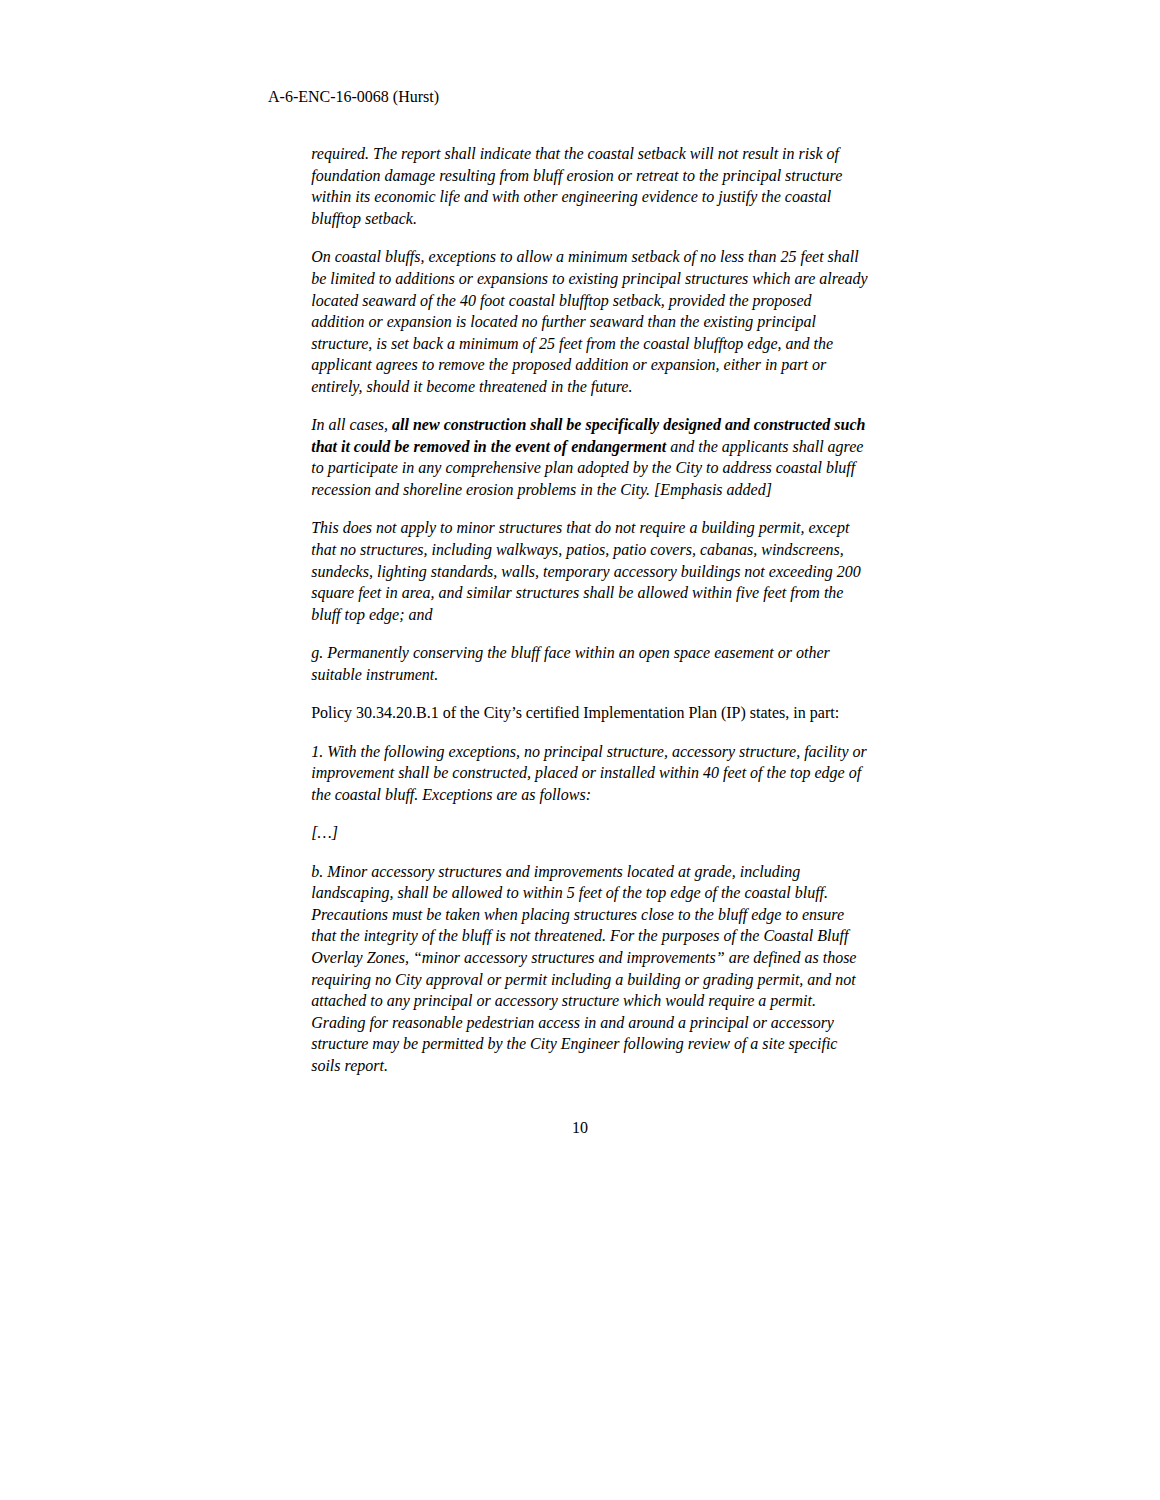A-6-ENC-16-0068 (Hurst)
required. The report shall indicate that the coastal setback will not result in risk of foundation damage resulting from bluff erosion or retreat to the principal structure within its economic life and with other engineering evidence to justify the coastal blufftop setback.
On coastal bluffs, exceptions to allow a minimum setback of no less than 25 feet shall be limited to additions or expansions to existing principal structures which are already located seaward of the 40 foot coastal blufftop setback, provided the proposed addition or expansion is located no further seaward than the existing principal structure, is set back a minimum of 25 feet from the coastal blufftop edge, and the applicant agrees to remove the proposed addition or expansion, either in part or entirely, should it become threatened in the future.
In all cases, all new construction shall be specifically designed and constructed such that it could be removed in the event of endangerment and the applicants shall agree to participate in any comprehensive plan adopted by the City to address coastal bluff recession and shoreline erosion problems in the City. [Emphasis added]
This does not apply to minor structures that do not require a building permit, except that no structures, including walkways, patios, patio covers, cabanas, windscreens, sundecks, lighting standards, walls, temporary accessory buildings not exceeding 200 square feet in area, and similar structures shall be allowed within five feet from the bluff top edge; and
g. Permanently conserving the bluff face within an open space easement or other suitable instrument.
Policy 30.34.20.B.1 of the City’s certified Implementation Plan (IP) states, in part:
1. With the following exceptions, no principal structure, accessory structure, facility or improvement shall be constructed, placed or installed within 40 feet of the top edge of the coastal bluff. Exceptions are as follows:
[…]
b. Minor accessory structures and improvements located at grade, including landscaping, shall be allowed to within 5 feet of the top edge of the coastal bluff. Precautions must be taken when placing structures close to the bluff edge to ensure that the integrity of the bluff is not threatened. For the purposes of the Coastal Bluff Overlay Zones, “minor accessory structures and improvements” are defined as those requiring no City approval or permit including a building or grading permit, and not attached to any principal or accessory structure which would require a permit. Grading for reasonable pedestrian access in and around a principal or accessory structure may be permitted by the City Engineer following review of a site specific soils report.
10